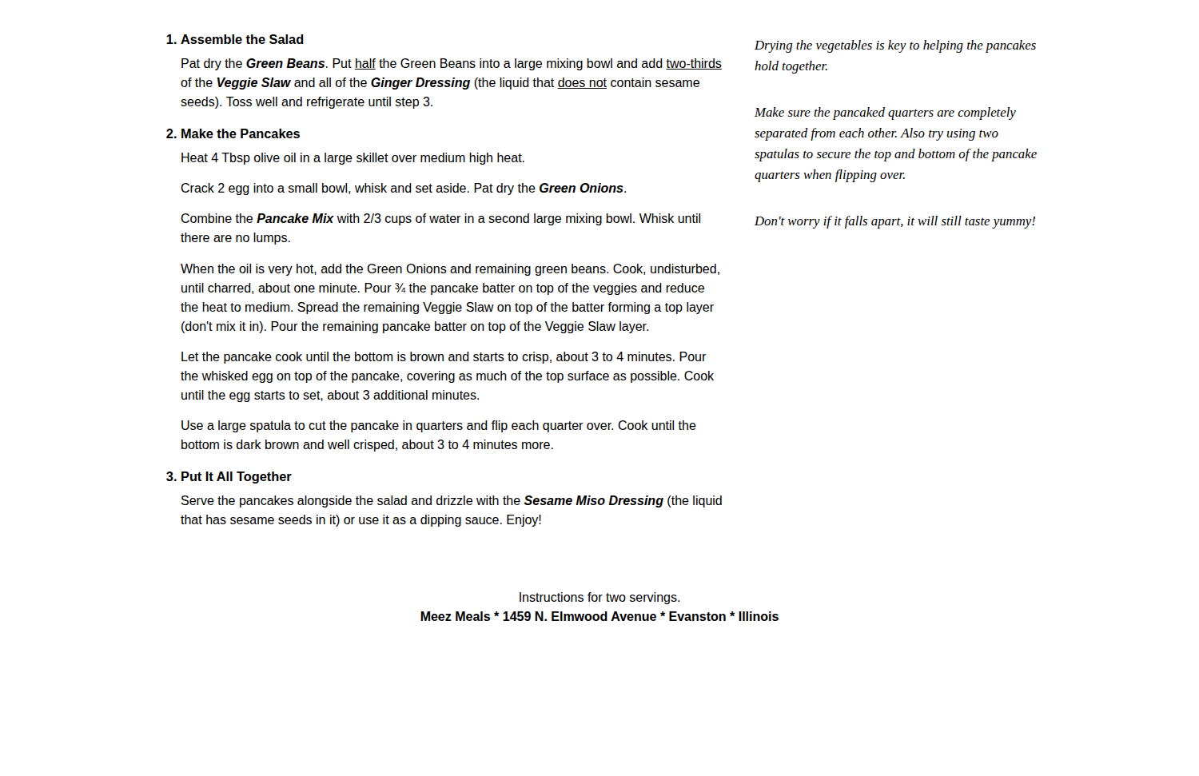Assemble the Salad
Pat dry the Green Beans. Put half the Green Beans into a large mixing bowl and add two-thirds of the Veggie Slaw and all of the Ginger Dressing (the liquid that does not contain sesame seeds). Toss well and refrigerate until step 3.
Make the Pancakes
Heat 4 Tbsp olive oil in a large skillet over medium high heat.
Crack 2 egg into a small bowl, whisk and set aside. Pat dry the Green Onions.
Combine the Pancake Mix with 2/3 cups of water in a second large mixing bowl. Whisk until there are no lumps.
When the oil is very hot, add the Green Onions and remaining green beans. Cook, undisturbed, until charred, about one minute. Pour ¾ the pancake batter on top of the veggies and reduce the heat to medium. Spread the remaining Veggie Slaw on top of the batter forming a top layer (don't mix it in). Pour the remaining pancake batter on top of the Veggie Slaw layer.
Let the pancake cook until the bottom is brown and starts to crisp, about 3 to 4 minutes. Pour the whisked egg on top of the pancake, covering as much of the top surface as possible. Cook until the egg starts to set, about 3 additional minutes.
Use a large spatula to cut the pancake in quarters and flip each quarter over. Cook until the bottom is dark brown and well crisped, about 3 to 4 minutes more.
Put It All Together
Serve the pancakes alongside the salad and drizzle with the Sesame Miso Dressing (the liquid that has sesame seeds in it) or use it as a dipping sauce. Enjoy!
Drying the vegetables is key to helping the pancakes hold together.
Make sure the pancaked quarters are completely separated from each other. Also try using two spatulas to secure the top and bottom of the pancake quarters when flipping over.
Don't worry if it falls apart, it will still taste yummy!
Instructions for two servings.
Meez Meals * 1459 N. Elmwood Avenue * Evanston * Illinois